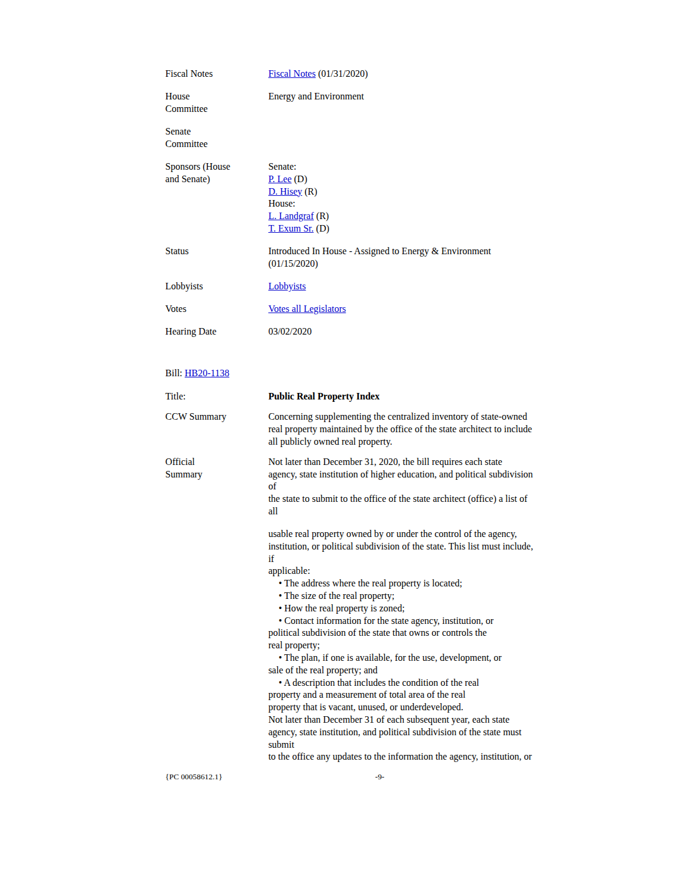| Fiscal Notes | Fiscal Notes (01/31/2020) |
| House Committee | Energy and Environment |
| Senate Committee | |
| Sponsors (House and Senate) | Senate: P. Lee (D) D. Hisey (R) House: L. Landgraf (R) T. Exum Sr. (D) |
| Status | Introduced In House - Assigned to Energy & Environment (01/15/2020) |
| Lobbyists | Lobbyists |
| Votes | Votes all Legislators |
| Hearing Date | 03/02/2020 |
Bill: HB20-1138
| Title: | Public Real Property Index |
| CCW Summary | Concerning supplementing the centralized inventory of state-owned real property maintained by the office of the state architect to include all publicly owned real property. |
| Official Summary | Not later than December 31, 2020, the bill requires each state agency, state institution of higher education, and political subdivision of the state to submit to the office of the state architect (office) a list of all usable real property owned by or under the control of the agency, institution, or political subdivision of the state. This list must include, if applicable: • The address where the real property is located; • The size of the real property; • How the real property is zoned; • Contact information for the state agency, institution, or political subdivision of the state that owns or controls the real property; • The plan, if one is available, for the use, development, or sale of the real property; and • A description that includes the condition of the real property and a measurement of total area of the real property that is vacant, unused, or underdeveloped. Not later than December 31 of each subsequent year, each state agency, state institution, and political subdivision of the state must submit to the office any updates to the information the agency, institution, or |
{PC 00058612.1}
-9-